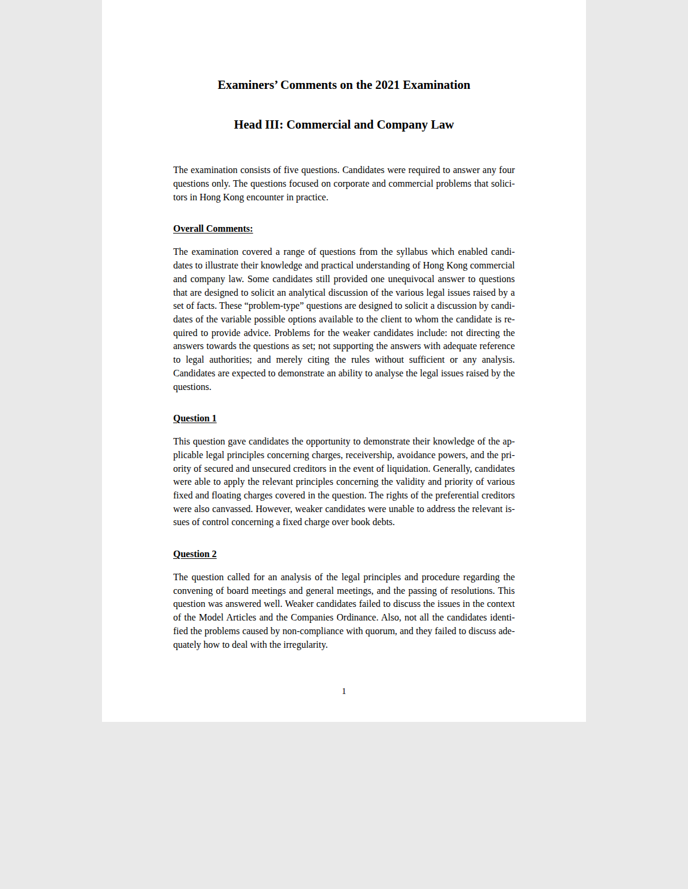Examiners’ Comments on the 2021 Examination
Head III: Commercial and Company Law
The examination consists of five questions. Candidates were required to answer any four questions only. The questions focused on corporate and commercial problems that solicitors in Hong Kong encounter in practice.
Overall Comments:
The examination covered a range of questions from the syllabus which enabled candidates to illustrate their knowledge and practical understanding of Hong Kong commercial and company law. Some candidates still provided one unequivocal answer to questions that are designed to solicit an analytical discussion of the various legal issues raised by a set of facts. These “problem-type” questions are designed to solicit a discussion by candidates of the variable possible options available to the client to whom the candidate is required to provide advice. Problems for the weaker candidates include: not directing the answers towards the questions as set; not supporting the answers with adequate reference to legal authorities; and merely citing the rules without sufficient or any analysis. Candidates are expected to demonstrate an ability to analyse the legal issues raised by the questions.
Question 1
This question gave candidates the opportunity to demonstrate their knowledge of the applicable legal principles concerning charges, receivership, avoidance powers, and the priority of secured and unsecured creditors in the event of liquidation. Generally, candidates were able to apply the relevant principles concerning the validity and priority of various fixed and floating charges covered in the question. The rights of the preferential creditors were also canvassed. However, weaker candidates were unable to address the relevant issues of control concerning a fixed charge over book debts.
Question 2
The question called for an analysis of the legal principles and procedure regarding the convening of board meetings and general meetings, and the passing of resolutions. This question was answered well. Weaker candidates failed to discuss the issues in the context of the Model Articles and the Companies Ordinance. Also, not all the candidates identified the problems caused by non-compliance with quorum, and they failed to discuss adequately how to deal with the irregularity.
1